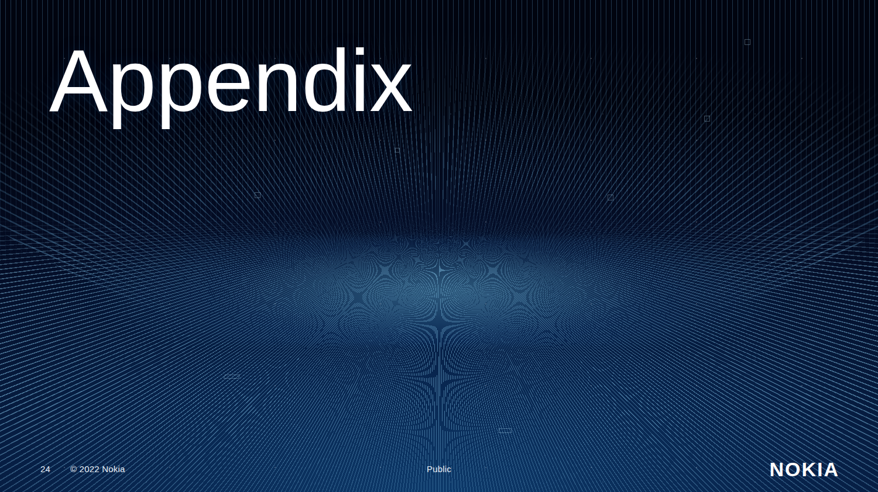Appendix
24 © 2022 Nokia Public
NOKIA